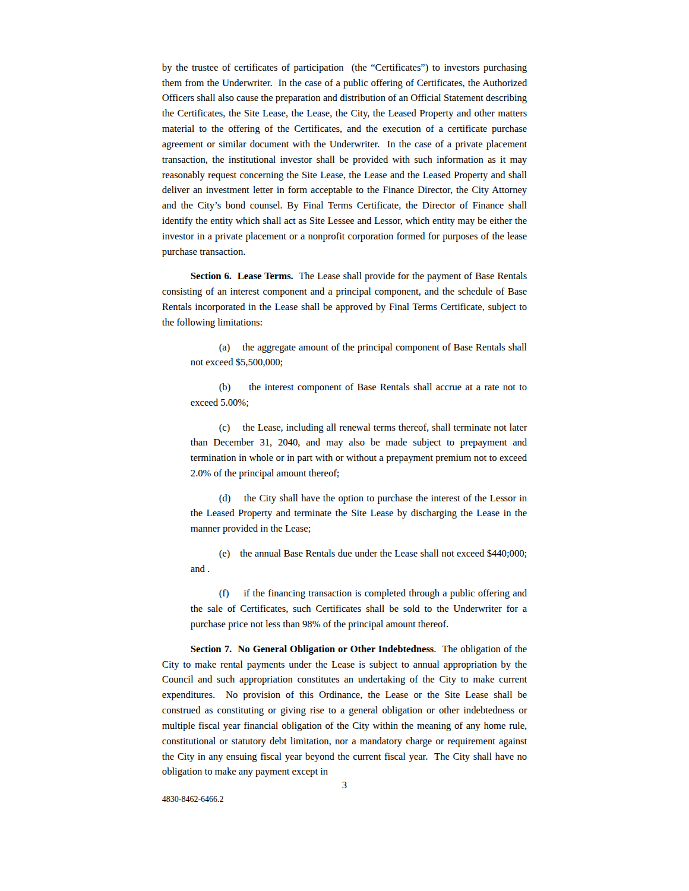by the trustee of certificates of participation (the “Certificates”) to investors purchasing them from the Underwriter. In the case of a public offering of Certificates, the Authorized Officers shall also cause the preparation and distribution of an Official Statement describing the Certificates, the Site Lease, the Lease, the City, the Leased Property and other matters material to the offering of the Certificates, and the execution of a certificate purchase agreement or similar document with the Underwriter. In the case of a private placement transaction, the institutional investor shall be provided with such information as it may reasonably request concerning the Site Lease, the Lease and the Leased Property and shall deliver an investment letter in form acceptable to the Finance Director, the City Attorney and the City’s bond counsel. By Final Terms Certificate, the Director of Finance shall identify the entity which shall act as Site Lessee and Lessor, which entity may be either the investor in a private placement or a nonprofit corporation formed for purposes of the lease purchase transaction.
Section 6. Lease Terms. The Lease shall provide for the payment of Base Rentals consisting of an interest component and a principal component, and the schedule of Base Rentals incorporated in the Lease shall be approved by Final Terms Certificate, subject to the following limitations:
(a) the aggregate amount of the principal component of Base Rentals shall not exceed $5,500,000;
(b) the interest component of Base Rentals shall accrue at a rate not to exceed 5.00%;
(c) the Lease, including all renewal terms thereof, shall terminate not later than December 31, 2040, and may also be made subject to prepayment and termination in whole or in part with or without a prepayment premium not to exceed 2.0% of the principal amount thereof;
(d) the City shall have the option to purchase the interest of the Lessor in the Leased Property and terminate the Site Lease by discharging the Lease in the manner provided in the Lease;
(e) the annual Base Rentals due under the Lease shall not exceed $440;000; and .
(f) if the financing transaction is completed through a public offering and the sale of Certificates, such Certificates shall be sold to the Underwriter for a purchase price not less than 98% of the principal amount thereof.
Section 7. No General Obligation or Other Indebtedness. The obligation of the City to make rental payments under the Lease is subject to annual appropriation by the Council and such appropriation constitutes an undertaking of the City to make current expenditures. No provision of this Ordinance, the Lease or the Site Lease shall be construed as constituting or giving rise to a general obligation or other indebtedness or multiple fiscal year financial obligation of the City within the meaning of any home rule, constitutional or statutory debt limitation, nor a mandatory charge or requirement against the City in any ensuing fiscal year beyond the current fiscal year. The City shall have no obligation to make any payment except in
3
4830-8462-6466.2